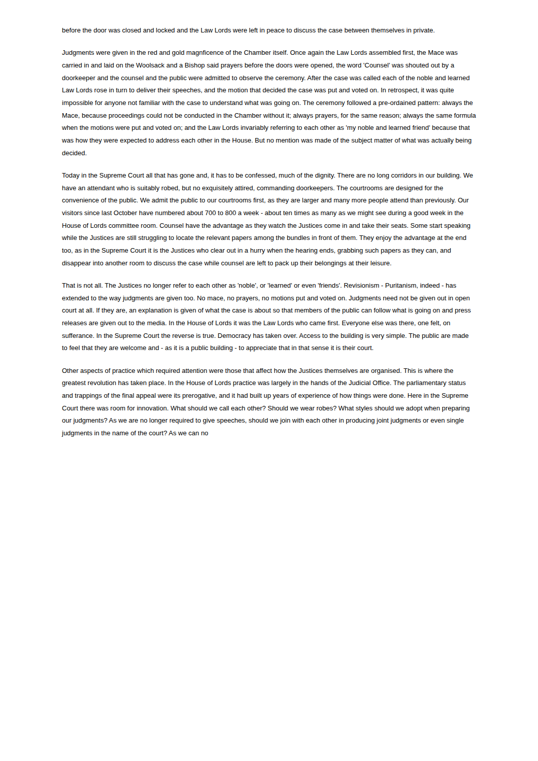before the door was closed and locked and the Law Lords were left in peace to discuss the case between themselves in private.
Judgments were given in the red and gold magnficence of the Chamber itself. Once again the Law Lords assembled first, the Mace was carried in and laid on the Woolsack and a Bishop said prayers before the doors were opened, the word 'Counsel' was shouted out by a doorkeeper and the counsel and the public were admitted to observe the ceremony. After the case was called each of the noble and learned Law Lords rose in turn to deliver their speeches, and the motion that decided the case was put and voted on. In retrospect, it was quite impossible for anyone not familiar with the case to understand what was going on. The ceremony followed a pre-ordained pattern: always the Mace, because proceedings could not be conducted in the Chamber without it; always prayers, for the same reason; always the same formula when the motions were put and voted on; and the Law Lords invariably referring to each other as 'my noble and learned friend' because that was how they were expected to address each other in the House. But no mention was made of the subject matter of what was actually being decided.
Today in the Supreme Court all that has gone and, it has to be confessed, much of the dignity. There are no long corridors in our building. We have an attendant who is suitably robed, but no exquisitely attired, commanding doorkeepers. The courtrooms are designed for the convenience of the public. We admit the public to our courtrooms first, as they are larger and many more people attend than previously. Our visitors since last October have numbered about 700 to 800 a week - about ten times as many as we might see during a good week in the House of Lords committee room. Counsel have the advantage as they watch the Justices come in and take their seats. Some start speaking while the Justices are still struggling to locate the relevant papers among the bundles in front of them. They enjoy the advantage at the end too, as in the Supreme Court it is the Justices who clear out in a hurry when the hearing ends, grabbing such papers as they can, and disappear into another room to discuss the case while counsel are left to pack up their belongings at their leisure.
That is not all. The Justices no longer refer to each other as 'noble', or 'learned' or even 'friends'. Revisionism - Puritanism, indeed - has extended to the way judgments are given too. No mace, no prayers, no motions put and voted on. Judgments need not be given out in open court at all. If they are, an explanation is given of what the case is about so that members of the public can follow what is going on and press releases are given out to the media. In the House of Lords it was the Law Lords who came first. Everyone else was there, one felt, on sufferance. In the Supreme Court the reverse is true. Democracy has taken over. Access to the building is very simple. The public are made to feel that they are welcome and - as it is a public building - to appreciate that in that sense it is their court.
Other aspects of practice which required attention were those that affect how the Justices themselves are organised. This is where the greatest revolution has taken place. In the House of Lords practice was largely in the hands of the Judicial Office. The parliamentary status and trappings of the final appeal were its prerogative, and it had built up years of experience of how things were done. Here in the Supreme Court there was room for innovation. What should we call each other? Should we wear robes? What styles should we adopt when preparing our judgments? As we are no longer required to give speeches, should we join with each other in producing joint judgments or even single judgments in the name of the court? As we can no